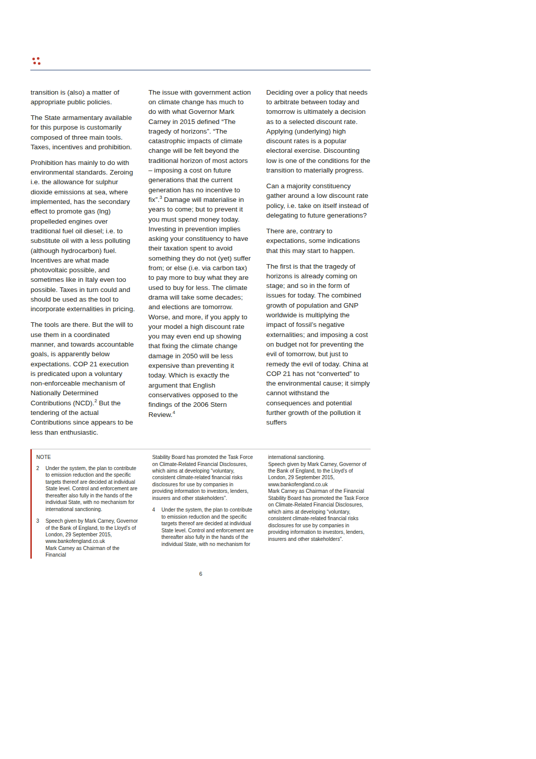transition is (also) a matter of appropriate public policies.
The State armamentary available for this purpose is customarily composed of three main tools. Taxes, incentives and prohibition.
Prohibition has mainly to do with environmental standards. Zeroing i.e. the allowance for sulphur dioxide emissions at sea, where implemented, has the secondary effect to promote gas (lng) propelleded engines over traditional fuel oil diesel; i.e. to substitute oil with a less polluting (although hydrocarbon) fuel. Incentives are what made photovoltaic possible, and sometimes like in Italy even too possible. Taxes in turn could and should be used as the tool to incorporate externalities in pricing.
The tools are there. But the will to use them in a coordinated manner, and towards accountable goals, is apparently below expectations. COP 21 execution is predicated upon a voluntary non-enforceable mechanism of Nationally Determined Contributions (NCD).2 But the tendering of the actual Contributions since appears to be less than enthusiastic.
The issue with government action on climate change has much to do with what Governor Mark Carney in 2015 defined “The tragedy of horizons”. “The catastrophic impacts of climate change will be felt beyond the traditional horizon of most actors – imposing a cost on future generations that the current generation has no incentive to fix”.3 Damage will materialise in years to come; but to prevent it you must spend money today. Investing in prevention implies asking your constituency to have their taxation spent to avoid something they do not (yet) suffer from; or else (i.e. via carbon tax) to pay more to buy what they are used to buy for less. The climate drama will take some decades; and elections are tomorrow. Worse, and more, if you apply to your model a high discount rate you may even end up showing that fixing the climate change damage in 2050 will be less expensive than preventing it today. Which is exactly the argument that English conservatives opposed to the findings of the 2006 Stern Review.4
Deciding over a policy that needs to arbitrate between today and tomorrow is ultimately a decision as to a selected discount rate. Applying (underlying) high discount rates is a popular electoral exercise. Discounting low is one of the conditions for the transition to materially progress.
Can a majority constituency gather around a low discount rate policy, i.e. take on itself instead of delegating to future generations?
There are, contrary to expectations, some indications that this may start to happen.
The first is that the tragedy of horizons is already coming on stage; and so in the form of issues for today. The combined growth of population and GNP worldwide is multiplying the impact of fossil’s negative externalities; and imposing a cost on budget not for preventing the evil of tomorrow, but just to remedy the evil of today. China at COP 21 has not “converted” to the environmental cause; it simply cannot withstand the consequences and potential further growth of the pollution it suffers
NOTE
2
Under the system, the plan to contribute to emission reduction and the specific targets thereof are decided at individual State level. Control and enforcement are thereafter also fully in the hands of the individual State, with no mechanism for international sanctioning.
3
Speech given by Mark Carney, Governor of the Bank of England, to the Lloyd’s of London, 29 September 2015, www.bankofengland.co.uk
Mark Carney as Chairman of the Financial
Stability Board has promoted the Task Force on Climate-Related Financial Disclosures, which aims at developing “voluntary, consistent climate-related financial risks disclosures for use by companies in providing information to investors, lenders, insurers and other stakeholders”.
4
Under the system, the plan to contribute to emission reduction and the specific targets thereof are decided at individual State level. Control and enforcement are thereafter also fully in the hands of the individual State, with no mechanism for
international sanctioning.
Speech given by Mark Carney, Governor of the Bank of England, to the Lloyd’s of London, 29 September 2015, www.bankofengland.co.uk
Mark Carney as Chairman of the Financial Stability Board has promoted the Task Force on Climate-Related Financial Disclosures, which aims at developing “voluntary, consistent climate-related financial risks disclosures for use by companies in providing information to investors, lenders, insurers and other stakeholders”.
6